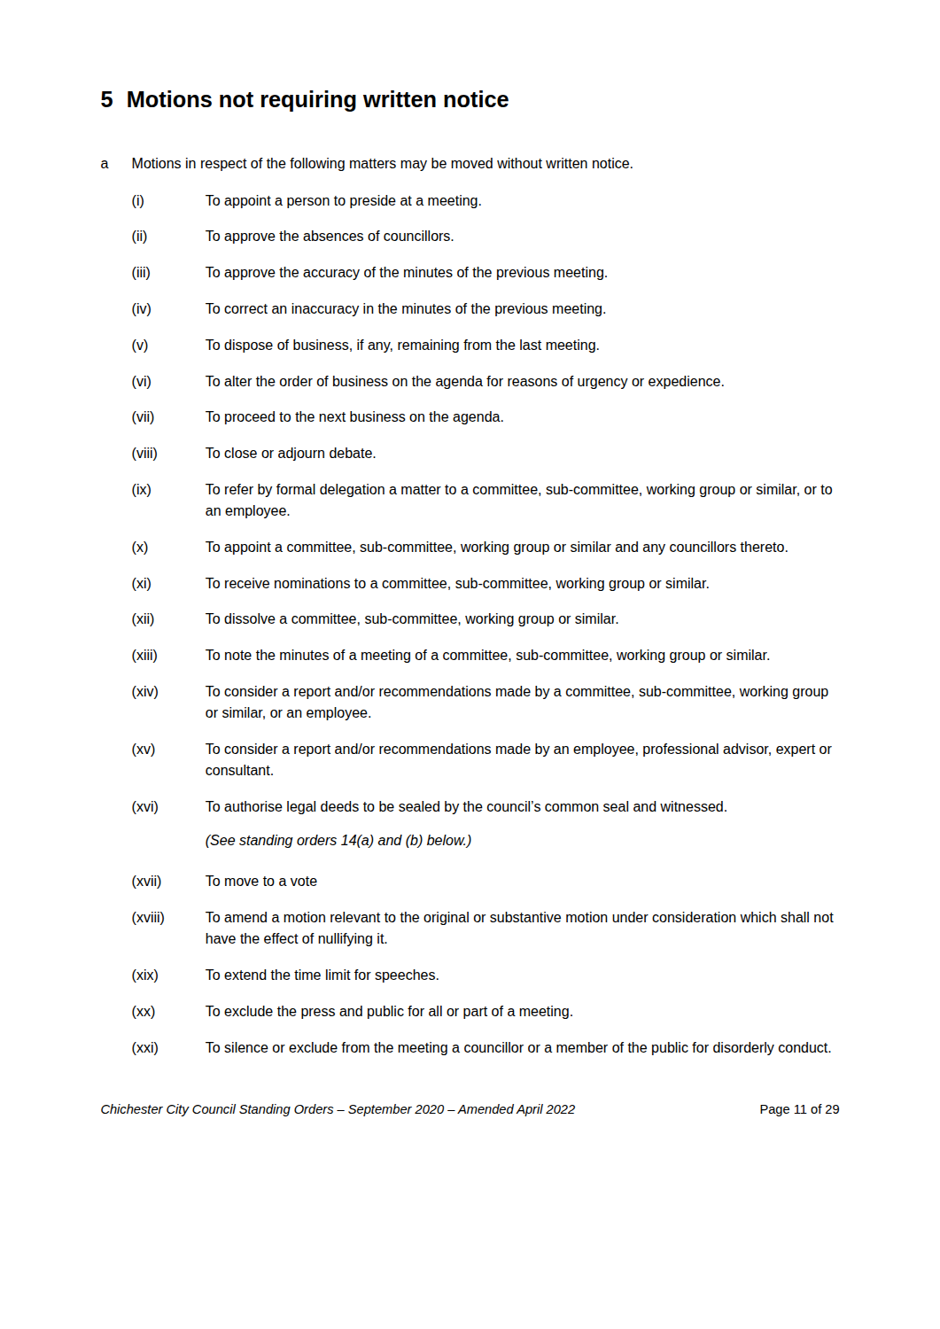5 Motions not requiring written notice
a Motions in respect of the following matters may be moved without written notice.
(i) To appoint a person to preside at a meeting.
(ii) To approve the absences of councillors.
(iii) To approve the accuracy of the minutes of the previous meeting.
(iv) To correct an inaccuracy in the minutes of the previous meeting.
(v) To dispose of business, if any, remaining from the last meeting.
(vi) To alter the order of business on the agenda for reasons of urgency or expedience.
(vii) To proceed to the next business on the agenda.
(viii) To close or adjourn debate.
(ix) To refer by formal delegation a matter to a committee, sub-committee, working group or similar, or to an employee.
(x) To appoint a committee, sub-committee, working group or similar and any councillors thereto.
(xi) To receive nominations to a committee, sub-committee, working group or similar.
(xii) To dissolve a committee, sub-committee, working group or similar.
(xiii) To note the minutes of a meeting of a committee, sub-committee, working group or similar.
(xiv) To consider a report and/or recommendations made by a committee, sub-committee, working group or similar, or an employee.
(xv) To consider a report and/or recommendations made by an employee, professional advisor, expert or consultant.
(xvi) To authorise legal deeds to be sealed by the council’s common seal and witnessed.
(See standing orders 14(a) and (b) below.)
(xvii) To move to a vote
(xviii) To amend a motion relevant to the original or substantive motion under consideration which shall not have the effect of nullifying it.
(xix) To extend the time limit for speeches.
(xx) To exclude the press and public for all or part of a meeting.
(xxi) To silence or exclude from the meeting a councillor or a member of the public for disorderly conduct.
Chichester City Council Standing Orders – September 2020 – Amended April 2022 Page 11 of 29